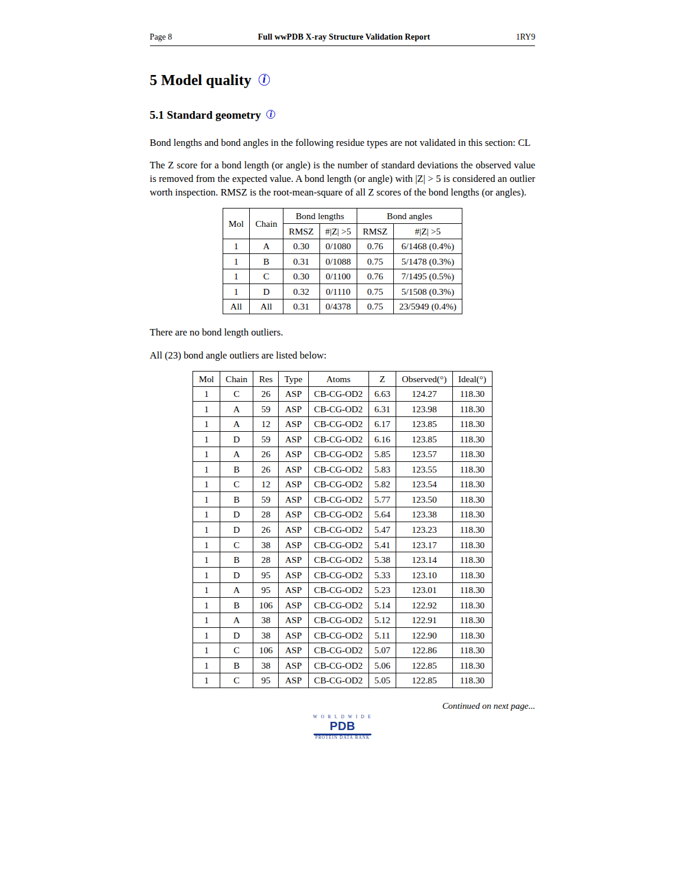Page 8
Full wwPDB X-ray Structure Validation Report
1RY9
5 Model quality i
5.1 Standard geometry i
Bond lengths and bond angles in the following residue types are not validated in this section: CL
The Z score for a bond length (or angle) is the number of standard deviations the observed value is removed from the expected value. A bond length (or angle) with |Z| > 5 is considered an outlier worth inspection. RMSZ is the root-mean-square of all Z scores of the bond lengths (or angles).
| Mol | Chain | Bond lengths | Bond angles |
| --- | --- | --- | --- |
| RMSZ | #/Z/ >5 | RMSZ | #/Z/ >5 |
| 1 | A | 0.30 | 0/1080 | 0.76 | 6/1468 (0.4%) |
| 1 | B | 0.31 | 0/1088 | 0.75 | 5/1478 (0.3%) |
| 1 | C | 0.30 | 0/1100 | 0.76 | 7/1495 (0.5%) |
| 1 | D | 0.32 | 0/1110 | 0.75 | 5/1508 (0.3%) |
| All | All | 0.31 | 0/4378 | 0.75 | 23/5949 (0.4%) |
There are no bond length outliers.
All (23) bond angle outliers are listed below:
| Mol | Chain | Res | Type | Atoms | Z | Observed(°) | Ideal(°) |
| --- | --- | --- | --- | --- | --- | --- | --- |
| 1 | C | 26 | ASP | CB-CG-OD2 | 6.63 | 124.27 | 118.30 |
| 1 | A | 59 | ASP | CB-CG-OD2 | 6.31 | 123.98 | 118.30 |
| 1 | A | 12 | ASP | CB-CG-OD2 | 6.17 | 123.85 | 118.30 |
| 1 | D | 59 | ASP | CB-CG-OD2 | 6.16 | 123.85 | 118.30 |
| 1 | A | 26 | ASP | CB-CG-OD2 | 5.85 | 123.57 | 118.30 |
| 1 | B | 26 | ASP | CB-CG-OD2 | 5.83 | 123.55 | 118.30 |
| 1 | C | 12 | ASP | CB-CG-OD2 | 5.82 | 123.54 | 118.30 |
| 1 | B | 59 | ASP | CB-CG-OD2 | 5.77 | 123.50 | 118.30 |
| 1 | D | 28 | ASP | CB-CG-OD2 | 5.64 | 123.38 | 118.30 |
| 1 | D | 26 | ASP | CB-CG-OD2 | 5.47 | 123.23 | 118.30 |
| 1 | C | 38 | ASP | CB-CG-OD2 | 5.41 | 123.17 | 118.30 |
| 1 | B | 28 | ASP | CB-CG-OD2 | 5.38 | 123.14 | 118.30 |
| 1 | D | 95 | ASP | CB-CG-OD2 | 5.33 | 123.10 | 118.30 |
| 1 | A | 95 | ASP | CB-CG-OD2 | 5.23 | 123.01 | 118.30 |
| 1 | B | 106 | ASP | CB-CG-OD2 | 5.14 | 122.92 | 118.30 |
| 1 | A | 38 | ASP | CB-CG-OD2 | 5.12 | 122.91 | 118.30 |
| 1 | D | 38 | ASP | CB-CG-OD2 | 5.11 | 122.90 | 118.30 |
| 1 | C | 106 | ASP | CB-CG-OD2 | 5.07 | 122.86 | 118.30 |
| 1 | B | 38 | ASP | CB-CG-OD2 | 5.06 | 122.85 | 118.30 |
| 1 | C | 95 | ASP | CB-CG-OD2 | 5.05 | 122.85 | 118.30 |
Continued on next page...
W O R L D W I D E PDB PROTEIN DATA BANK